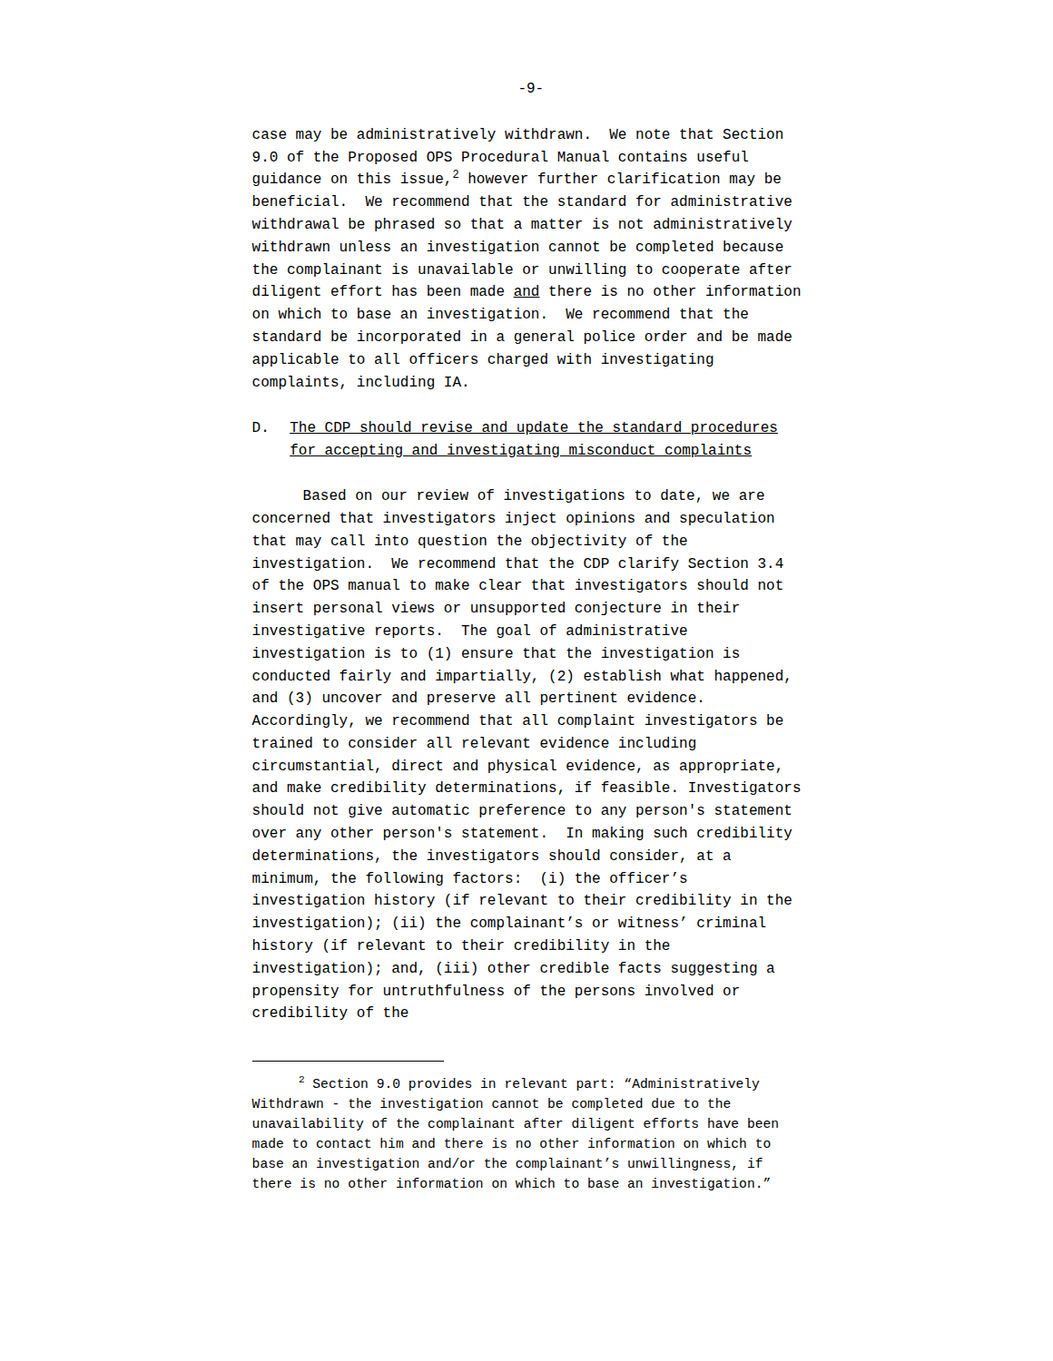-9-
case may be administratively withdrawn. We note that Section 9.0 of the Proposed OPS Procedural Manual contains useful guidance on this issue,2 however further clarification may be beneficial. We recommend that the standard for administrative withdrawal be phrased so that a matter is not administratively withdrawn unless an investigation cannot be completed because the complainant is unavailable or unwilling to cooperate after diligent effort has been made and there is no other information on which to base an investigation. We recommend that the standard be incorporated in a general police order and be made applicable to all officers charged with investigating complaints, including IA.
D.
The CDP should revise and update the standard procedures for accepting and investigating misconduct complaints
Based on our review of investigations to date, we are concerned that investigators inject opinions and speculation that may call into question the objectivity of the investigation. We recommend that the CDP clarify Section 3.4 of the OPS manual to make clear that investigators should not insert personal views or unsupported conjecture in their investigative reports. The goal of administrative investigation is to (1) ensure that the investigation is conducted fairly and impartially, (2) establish what happened, and (3) uncover and preserve all pertinent evidence. Accordingly, we recommend that all complaint investigators be trained to consider all relevant evidence including circumstantial, direct and physical evidence, as appropriate, and make credibility determinations, if feasible. Investigators should not give automatic preference to any person's statement over any other person's statement. In making such credibility determinations, the investigators should consider, at a minimum, the following factors: (i) the officer’s investigation history (if relevant to their credibility in the investigation); (ii) the complainant’s or witness’ criminal history (if relevant to their credibility in the investigation); and, (iii) other credible facts suggesting a propensity for untruthfulness of the persons involved or credibility of the
2 Section 9.0 provides in relevant part: “Administratively Withdrawn - the investigation cannot be completed due to the unavailability of the complainant after diligent efforts have been made to contact him and there is no other information on which to base an investigation and/or the complainant’s unwillingness, if there is no other information on which to base an investigation.”